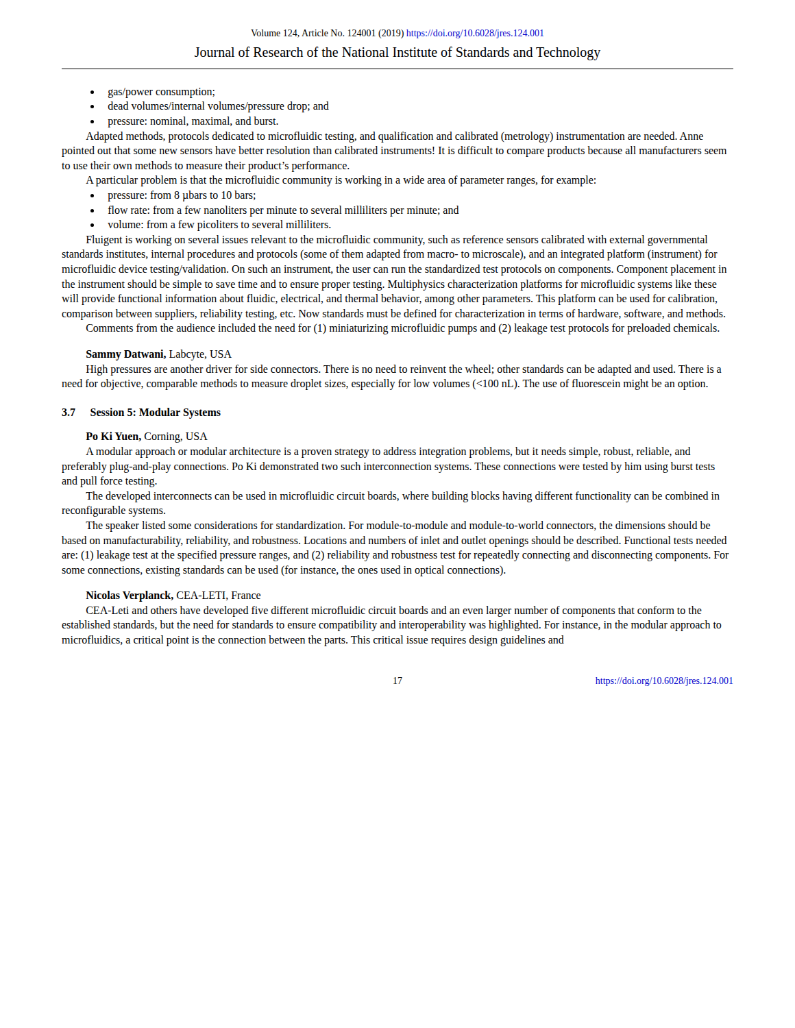Volume 124, Article No. 124001 (2019) https://doi.org/10.6028/jres.124.001
Journal of Research of the National Institute of Standards and Technology
gas/power consumption;
dead volumes/internal volumes/pressure drop; and
pressure: nominal, maximal, and burst.
Adapted methods, protocols dedicated to microfluidic testing, and qualification and calibrated (metrology) instrumentation are needed. Anne pointed out that some new sensors have better resolution than calibrated instruments! It is difficult to compare products because all manufacturers seem to use their own methods to measure their product’s performance.
A particular problem is that the microfluidic community is working in a wide area of parameter ranges, for example:
pressure: from 8 µbars to 10 bars;
flow rate: from a few nanoliters per minute to several milliliters per minute; and
volume: from a few picoliters to several milliliters.
Fluigent is working on several issues relevant to the microfluidic community, such as reference sensors calibrated with external governmental standards institutes, internal procedures and protocols (some of them adapted from macro- to microscale), and an integrated platform (instrument) for microfluidic device testing/validation. On such an instrument, the user can run the standardized test protocols on components. Component placement in the instrument should be simple to save time and to ensure proper testing. Multiphysics characterization platforms for microfluidic systems like these will provide functional information about fluidic, electrical, and thermal behavior, among other parameters. This platform can be used for calibration, comparison between suppliers, reliability testing, etc. Now standards must be defined for characterization in terms of hardware, software, and methods.
Comments from the audience included the need for (1) miniaturizing microfluidic pumps and (2) leakage test protocols for preloaded chemicals.
Sammy Datwani, Labcyte, USA
High pressures are another driver for side connectors. There is no need to reinvent the wheel; other standards can be adapted and used. There is a need for objective, comparable methods to measure droplet sizes, especially for low volumes (<100 nL). The use of fluorescein might be an option.
3.7 Session 5: Modular Systems
Po Ki Yuen, Corning, USA
A modular approach or modular architecture is a proven strategy to address integration problems, but it needs simple, robust, reliable, and preferably plug-and-play connections. Po Ki demonstrated two such interconnection systems. These connections were tested by him using burst tests and pull force testing.
The developed interconnects can be used in microfluidic circuit boards, where building blocks having different functionality can be combined in reconfigurable systems.
The speaker listed some considerations for standardization. For module-to-module and module-to-world connectors, the dimensions should be based on manufacturability, reliability, and robustness. Locations and numbers of inlet and outlet openings should be described. Functional tests needed are: (1) leakage test at the specified pressure ranges, and (2) reliability and robustness test for repeatedly connecting and disconnecting components. For some connections, existing standards can be used (for instance, the ones used in optical connections).
Nicolas Verplanck, CEA-LETI, France
CEA-Leti and others have developed five different microfluidic circuit boards and an even larger number of components that conform to the established standards, but the need for standards to ensure compatibility and interoperability was highlighted. For instance, in the modular approach to microfluidics, a critical point is the connection between the parts. This critical issue requires design guidelines and
17
https://doi.org/10.6028/jres.124.001